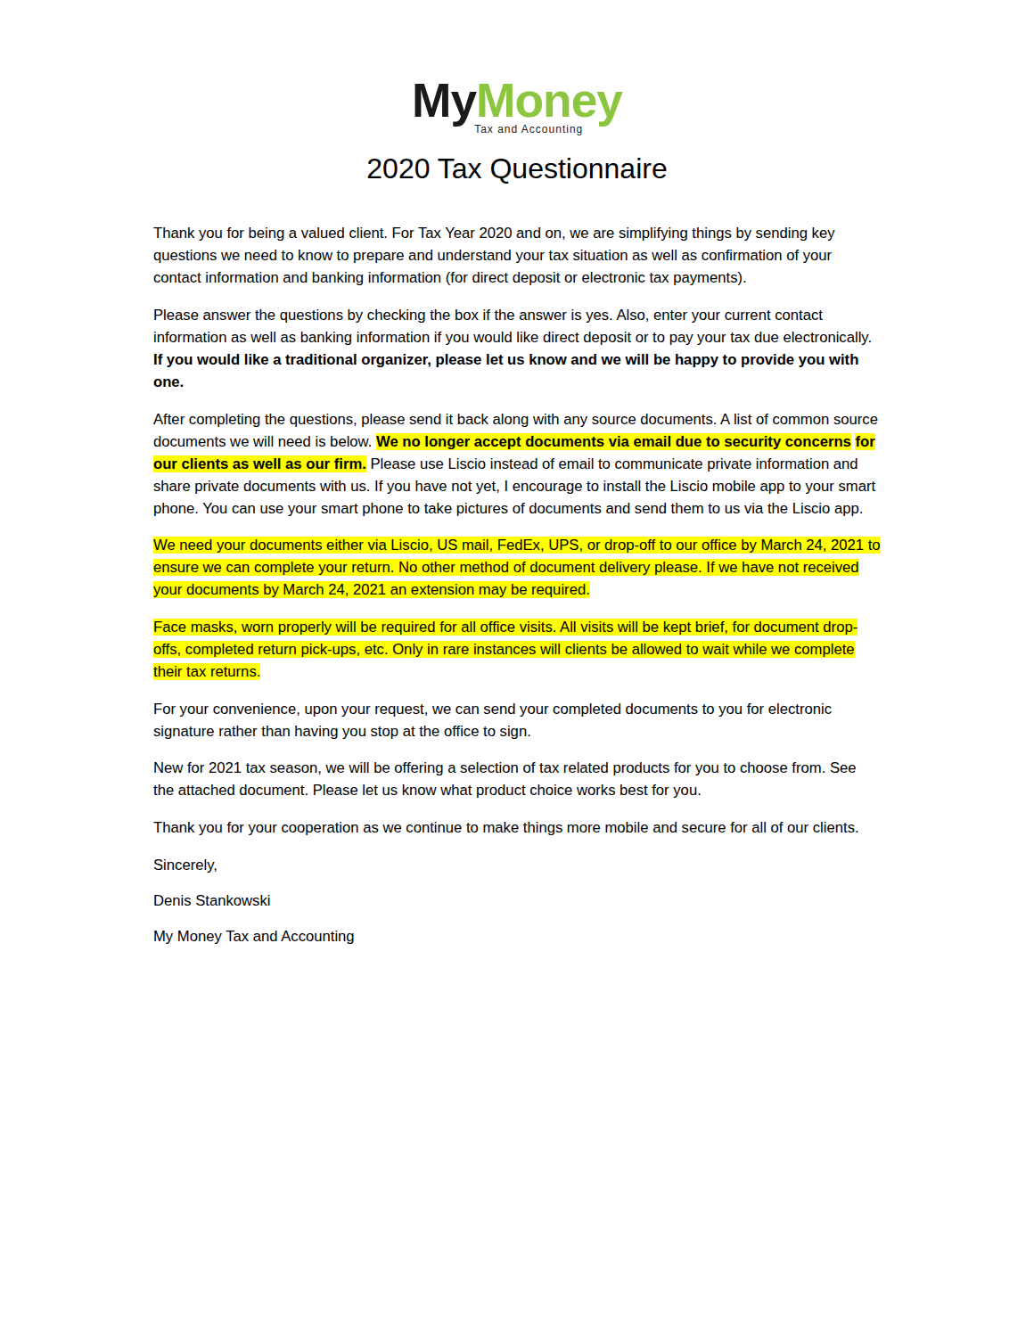My Money
Tax and Accounting
2020 Tax Questionnaire
Thank you for being a valued client. For Tax Year 2020 and on, we are simplifying things by sending key questions we need to know to prepare and understand your tax situation as well as confirmation of your contact information and banking information (for direct deposit or electronic tax payments).
Please answer the questions by checking the box if the answer is yes. Also, enter your current contact information as well as banking information if you would like direct deposit or to pay your tax due electronically. If you would like a traditional organizer, please let us know and we will be happy to provide you with one.
After completing the questions, please send it back along with any source documents. A list of common source documents we will need is below. We no longer accept documents via email due to security concerns for our clients as well as our firm. Please use Liscio instead of email to communicate private information and share private documents with us. If you have not yet, I encourage to install the Liscio mobile app to your smart phone. You can use your smart phone to take pictures of documents and send them to us via the Liscio app.
We need your documents either via Liscio, US mail, FedEx, UPS, or drop-off to our office by March 24, 2021 to ensure we can complete your return. No other method of document delivery please. If we have not received your documents by March 24, 2021 an extension may be required.
Face masks, worn properly will be required for all office visits. All visits will be kept brief, for document drop-offs, completed return pick-ups, etc. Only in rare instances will clients be allowed to wait while we complete their tax returns.
For your convenience, upon your request, we can send your completed documents to you for electronic signature rather than having you stop at the office to sign.
New for 2021 tax season, we will be offering a selection of tax related products for you to choose from. See the attached document. Please let us know what product choice works best for you.
Thank you for your cooperation as we continue to make things more mobile and secure for all of our clients.
Sincerely,
Denis Stankowski
My Money Tax and Accounting